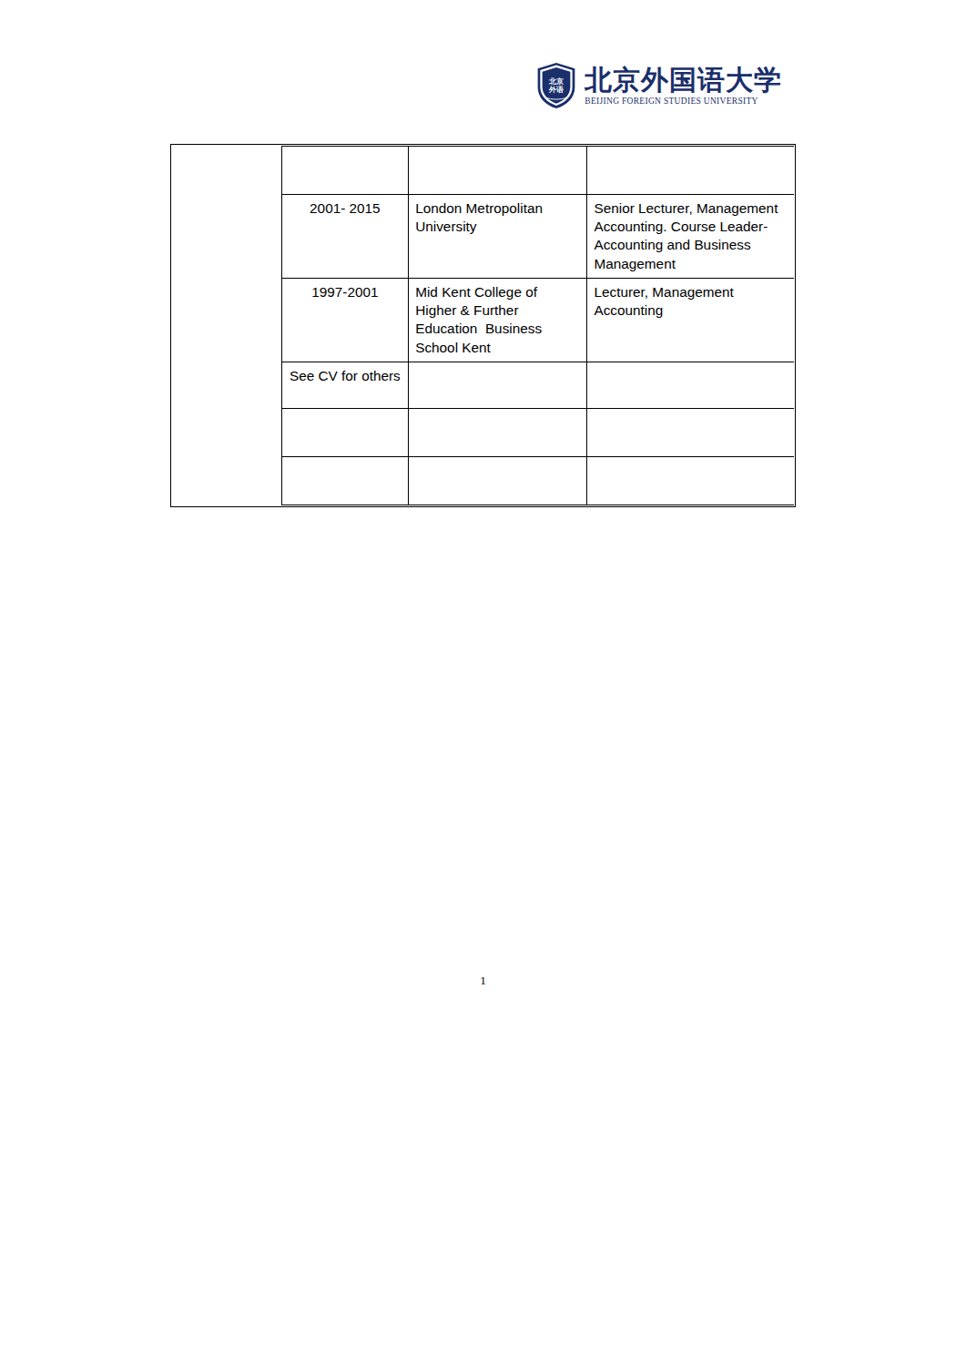北京 外语
北京外国语大学
Beijing Foreign Studies University
| | 2001- 2015 | London Metropolitan University | Senior Lecturer, Management Accounting. Course Leader- Accounting and Business Management |
| | 1997-2001 | Mid Kent College of Higher & Further Education Business School Kent | Lecturer, Management Accounting |
| | See CV for others | | |
1